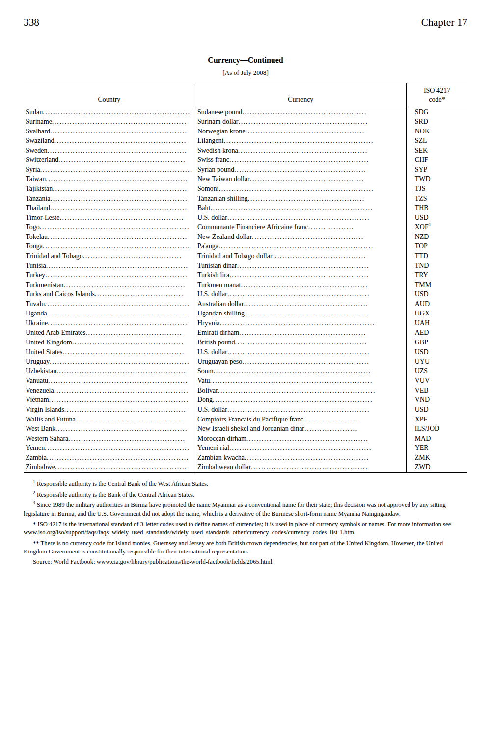338 Chapter 17
Currency—Continued
[As of July 2008]
| Country | Currency | ISO 4217 code* |
| --- | --- | --- |
| Sudan .......................................................... | Sudanese pound ................................................. | SDG |
| Suriname ..................................................... | Surinam dollar ................................................... | SRD |
| Svalbard ...................................................... | Norwegian krone ............................................... | NOK |
| Swaziland .................................................... | Lilangeni ........................................................... | SZL |
| Sweden ....................................................... | Swedish krona ................................................... | SEK |
| Switzerland .................................................. | Swiss franc ....................................................... | CHF |
| Syria ............................................................ | Syrian pound .................................................... | SYP |
| Taiwan ........................................................ | New Taiwan dollar ............................................. | TWD |
| Tajikistan ..................................................... | Somoni ............................................................. | TJS |
| Tanzania ...................................................... | Tanzanian shilling .............................................. | TZS |
| Thailand ...................................................... | Baht ................................................................ | THB |
| Timor-Leste ................................................. | U.S. dollar ........................................................ | USD |
| Togo ........................................................... | Communaute Financiere Africaine franc .................. | XOF 1 |
| Tokelau ....................................................... | New Zealand dollar ............................................ | NZD |
| Tonga .......................................................... | Pa'anga ............................................................. | TOP |
| Trinidad and Tobago ....................................... | Trinidad and Tobago dollar ..................................... | TTD |
| Tunisia ........................................................ | Tunisian dinar .................................................... | TND |
| Turkey ........................................................ | Turkish lira ....................................................... | TRY |
| Turkmenistan ................................................ | Turkmen manat .................................................. | TMM |
| Turks and Caicos Islands ................................... | U.S. dollar ........................................................ | USD |
| Tuvalu ......................................................... | Australian dollar ................................................. | AUD |
| Uganda ........................................................ | Ugandan shilling ................................................. | UGX |
| Ukraine ....................................................... | Hryvnia ............................................................. | UAH |
| United Arab Emirates ...................................... | Emirati dirham .................................................. | AED |
| United Kingdom ............................................ | British pound .................................................... | GBP |
| United States ................................................ | U.S. dollar ........................................................ | USD |
| Uruguay ....................................................... | Uruguayan peso .................................................. | UYU |
| Uzbekistan ................................................... | Soum .............................................................. | UZS |
| Vanuatu ....................................................... | Vatu ................................................................ | VUV |
| Venezuela ..................................................... | Bolivar .............................................................. | VEB |
| Vietnam ....................................................... | Dong ............................................................... | VND |
| Virgin Islands ................................................ | U.S. dollar ........................................................ | USD |
| Wallis and Futuna .......................................... | Comptoirs Francais du Pacifique franc ...................... | XPF |
| West Bank .................................................... | New Israeli shekel and Jordanian dinar ..................... | ILS/JOD |
| Western Sahara .............................................. | Moroccan dirham ................................................ | MAD |
| Yemen ......................................................... | Yemeni rial ........................................................ | YER |
| Zambia ........................................................ | Zambian kwacha ................................................. | ZMK |
| Zimbabwe .................................................... | Zimbabwean dollar .............................................. | ZWD |
1 Responsible authority is the Central Bank of the West African States.
2 Responsible authority is the Bank of the Central African States.
3 Since 1989 the military authorities in Burma have promoted the name Myanmar as a conventional name for their state; this decision was not approved by any sitting legislature in Burma, and the U.S. Government did not adopt the name, which is a derivative of the Burmese short-form name Myanma Naingngandaw.
* ISO 4217 is the international standard of 3-letter codes used to define names of currencies; it is used in place of currency symbols or names. For more information see www.iso.org/iso/support/faqs/faqs_widely_used_standards/widely_used_standards_other/currency_codes/currency_codes_list-1.htm.
** There is no currency code for Island monies. Guernsey and Jersey are both British crown dependencies, but not part of the United Kingdom. However, the United Kingdom Government is constitutionally responsible for their international representation.
Source: World Factbook: www.cia.gov/library/publications/the-world-factbook/fields/2065.html.